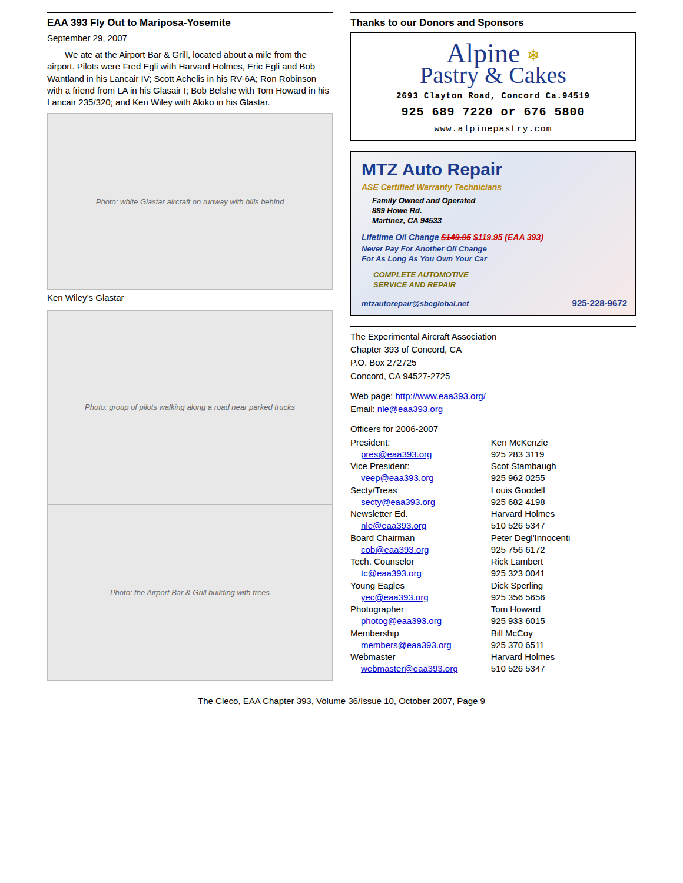EAA 393 Fly Out to Mariposa-Yosemite
September 29, 2007
We ate at the Airport Bar & Grill, located about a mile from the airport. Pilots were Fred Egli with Harvard Holmes, Eric Egli and Bob Wantland in his Lancair IV; Scott Achelis in his RV-6A; Ron Robinson with a friend from LA in his Glasair I; Bob Belshe with Tom Howard in his Lancair 235/320; and Ken Wiley with Akiko in his Glastar.
Photo: white Glastar aircraft on runway with hills behind
Ken Wiley’s Glastar
Photo: group of pilots walking along a road near parked trucks
Photo: the Airport Bar & Grill building with trees
Thanks to our Donors and Sponsors
Alpine ❄ Pastry & Cakes
2693 Clayton Road, Concord Ca.94519
925 689 7220 or 676 5800
www.alpinepastry.com
MTZ Auto Repair
ASE Certified Warranty Technicians
Family Owned and Operated
889 Howe Rd.
Martinez, CA 94533
Lifetime Oil Change $149.95 $119.95 (EAA 393)
Never Pay For Another Oil Change
For As Long As You Own Your Car
COMPLETE AUTOMOTIVE
SERVICE AND REPAIR
mtzautorepair@sbcglobal.net 925-228-9672
The Experimental Aircraft Association
Chapter 393 of Concord, CA
P.O. Box 272725
Concord, CA 94527-2725
Web page: http://www.eaa393.org/
Email: nle@eaa393.org
Officers for 2006-2007
President: Ken McKenzie
pres@eaa393.org 925 283 3119
Vice President: Scot Stambaugh
veep@eaa393.org 925 962 0255
Secty/Treas Louis Goodell
secty@eaa393.org 925 682 4198
Newsletter Ed. Harvard Holmes
nle@eaa393.org 510 526 5347
Board Chairman Peter Degl'Innocenti
cob@eaa393.org 925 756 6172
Tech. Counselor Rick Lambert
tc@eaa393.org 925 323 0041
Young Eagles Dick Sperling
yec@eaa393.org 925 356 5656
Photographer Tom Howard
photog@eaa393.org 925 933 6015
Membership Bill McCoy
members@eaa393.org 925 370 6511
Webmaster Harvard Holmes
webmaster@eaa393.org 510 526 5347
The Cleco, EAA Chapter 393, Volume 36/Issue 10, October 2007, Page 9